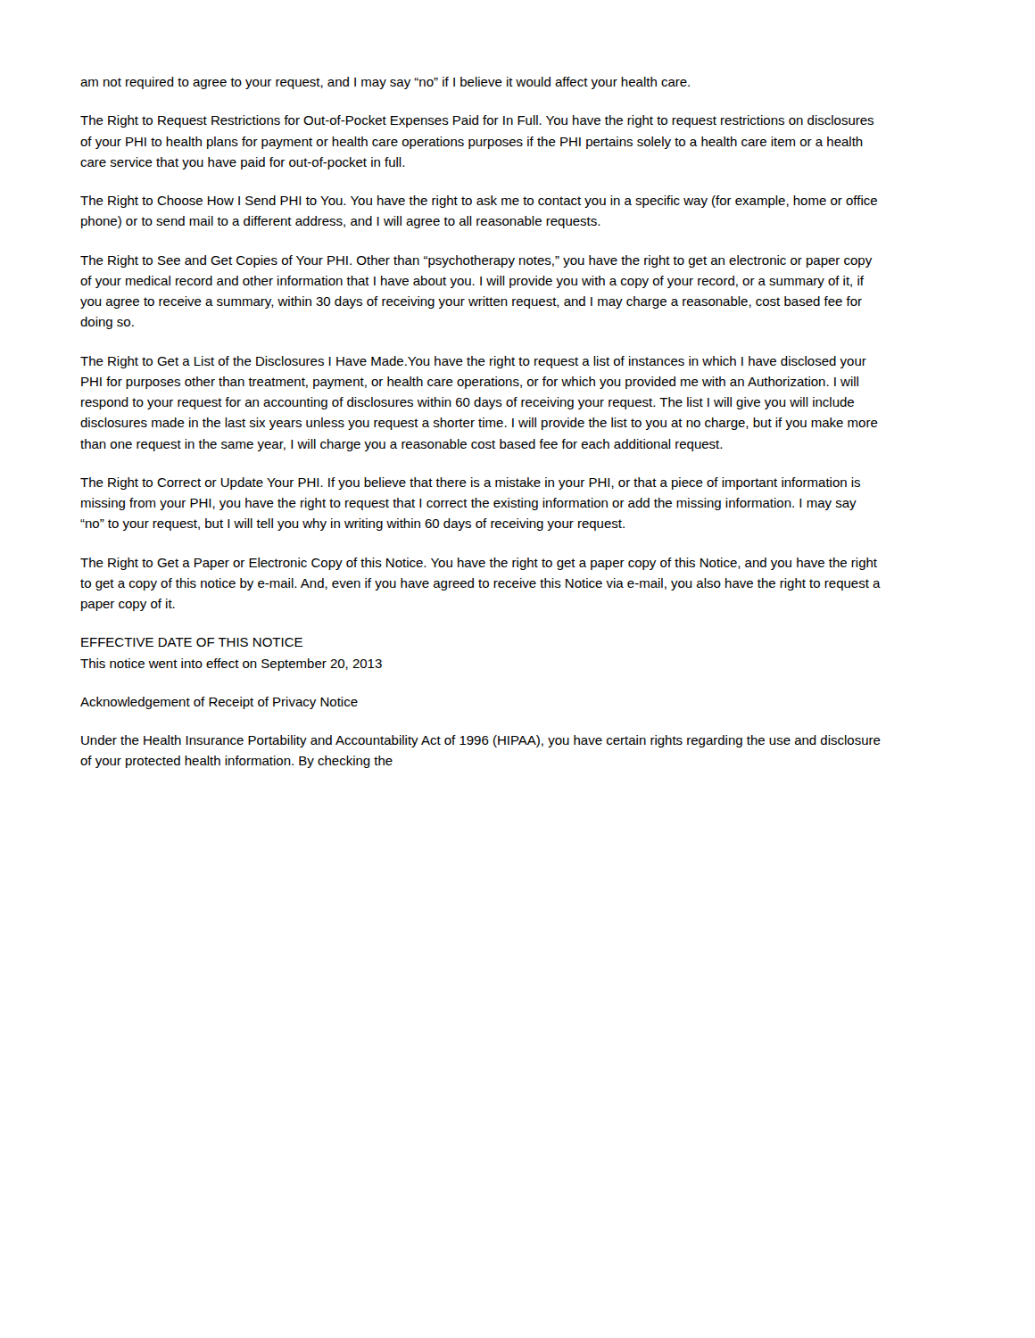am not required to agree to your request, and I may say “no” if I believe it would affect your health care.
The Right to Request Restrictions for Out-of-Pocket Expenses Paid for In Full. You have the right to request restrictions on disclosures of your PHI to health plans for payment or health care operations purposes if the PHI pertains solely to a health care item or a health care service that you have paid for out-of-pocket in full.
The Right to Choose How I Send PHI to You. You have the right to ask me to contact you in a specific way (for example, home or office phone) or to send mail to a different address, and I will agree to all reasonable requests.
The Right to See and Get Copies of Your PHI. Other than “psychotherapy notes,” you have the right to get an electronic or paper copy of your medical record and other information that I have about you. I will provide you with a copy of your record, or a summary of it, if you agree to receive a summary, within 30 days of receiving your written request, and I may charge a reasonable, cost based fee for doing so.
The Right to Get a List of the Disclosures I Have Made.You have the right to request a list of instances in which I have disclosed your PHI for purposes other than treatment, payment, or health care operations, or for which you provided me with an Authorization. I will respond to your request for an accounting of disclosures within 60 days of receiving your request. The list I will give you will include disclosures made in the last six years unless you request a shorter time. I will provide the list to you at no charge, but if you make more than one request in the same year, I will charge you a reasonable cost based fee for each additional request.
The Right to Correct or Update Your PHI. If you believe that there is a mistake in your PHI, or that a piece of important information is missing from your PHI, you have the right to request that I correct the existing information or add the missing information. I may say “no” to your request, but I will tell you why in writing within 60 days of receiving your request.
The Right to Get a Paper or Electronic Copy of this Notice. You have the right to get a paper copy of this Notice, and you have the right to get a copy of this notice by e-mail. And, even if you have agreed to receive this Notice via e-mail, you also have the right to request a paper copy of it.
EFFECTIVE DATE OF THIS NOTICE
This notice went into effect on September 20, 2013
Acknowledgement of Receipt of Privacy Notice
Under the Health Insurance Portability and Accountability Act of 1996 (HIPAA), you have certain rights regarding the use and disclosure of your protected health information. By checking the